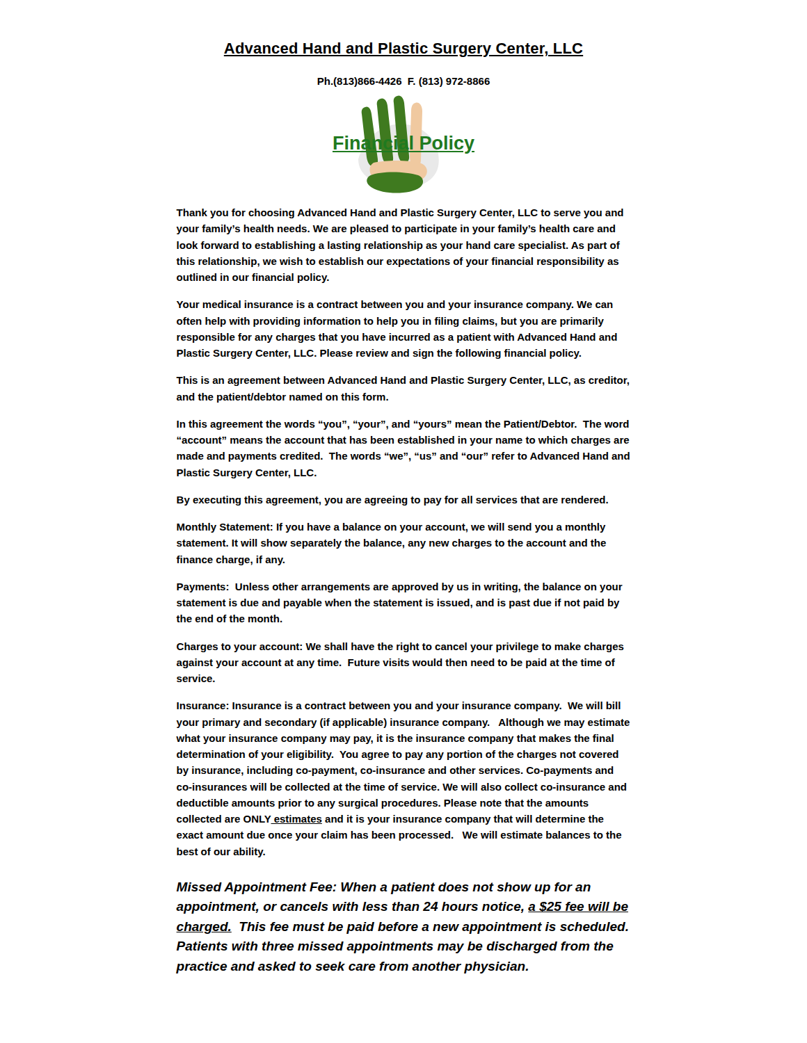Advanced Hand and Plastic Surgery Center, LLC
Ph.(813)866-4426 F. (813) 972-8866
Financial Policy
Thank you for choosing Advanced Hand and Plastic Surgery Center, LLC to serve you and your family’s health needs. We are pleased to participate in your family’s health care and look forward to establishing a lasting relationship as your hand care specialist. As part of this relationship, we wish to establish our expectations of your financial responsibility as outlined in our financial policy.
Your medical insurance is a contract between you and your insurance company. We can often help with providing information to help you in filing claims, but you are primarily responsible for any charges that you have incurred as a patient with Advanced Hand and Plastic Surgery Center, LLC. Please review and sign the following financial policy.
This is an agreement between Advanced Hand and Plastic Surgery Center, LLC, as creditor, and the patient/debtor named on this form.
In this agreement the words “you”, “your”, and “yours” mean the Patient/Debtor. The word “account” means the account that has been established in your name to which charges are made and payments credited. The words “we”, “us” and “our” refer to Advanced Hand and Plastic Surgery Center, LLC.
By executing this agreement, you are agreeing to pay for all services that are rendered.
Monthly Statement: If you have a balance on your account, we will send you a monthly statement. It will show separately the balance, any new charges to the account and the finance charge, if any.
Payments: Unless other arrangements are approved by us in writing, the balance on your statement is due and payable when the statement is issued, and is past due if not paid by the end of the month.
Charges to your account: We shall have the right to cancel your privilege to make charges against your account at any time. Future visits would then need to be paid at the time of service.
Insurance: Insurance is a contract between you and your insurance company. We will bill your primary and secondary (if applicable) insurance company. Although we may estimate what your insurance company may pay, it is the insurance company that makes the final determination of your eligibility. You agree to pay any portion of the charges not covered by insurance, including co-payment, co-insurance and other services. Co-payments and co-insurances will be collected at the time of service. We will also collect co-insurance and deductible amounts prior to any surgical procedures. Please note that the amounts collected are ONLY estimates and it is your insurance company that will determine the exact amount due once your claim has been processed. We will estimate balances to the best of our ability.
Missed Appointment Fee: When a patient does not show up for an appointment, or cancels with less than 24 hours notice, a $25 fee will be charged. This fee must be paid before a new appointment is scheduled. Patients with three missed appointments may be discharged from the practice and asked to seek care from another physician.